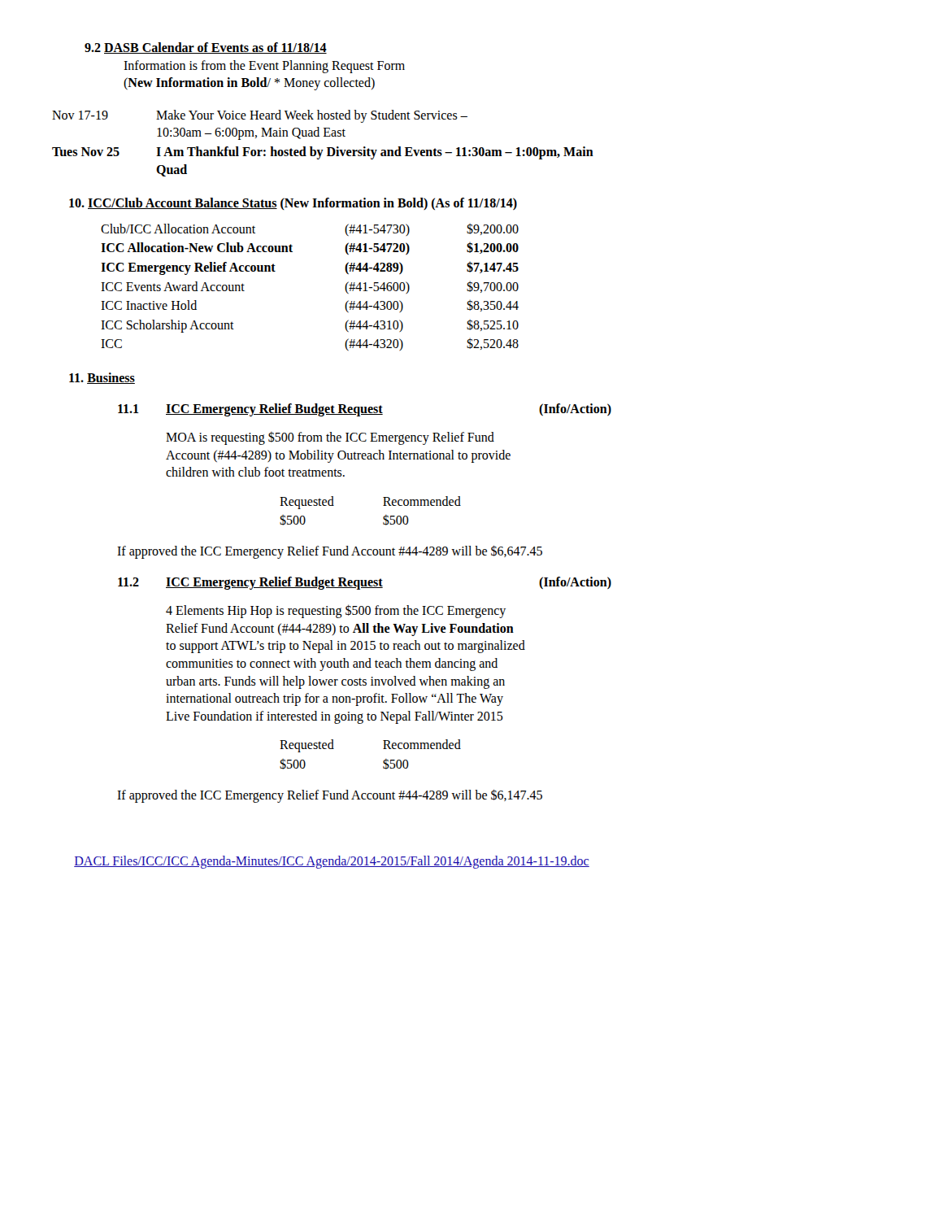9.2 DASB Calendar of Events as of 11/18/14
Information is from the Event Planning Request Form
(New Information in Bold/ * Money collected)
| Nov 17-19 | Make Your Voice Heard Week hosted by Student Services – 10:30am – 6:00pm, Main Quad East |
| Tues Nov 25 | I Am Thankful For: hosted by Diversity and Events – 11:30am – 1:00pm, Main Quad |
10. ICC/Club Account Balance Status (New Information in Bold) (As of 11/18/14)
| Club/ICC Allocation Account | (#41-54730) | $9,200.00 |
| ICC Allocation-New Club Account | (#41-54720) | $1,200.00 |
| ICC Emergency Relief Account | (#44-4289) | $7,147.45 |
| ICC Events Award Account | (#41-54600) | $9,700.00 |
| ICC Inactive Hold | (#44-4300) | $8,350.44 |
| ICC Scholarship Account | (#44-4310) | $8,525.10 |
| ICC | (#44-4320) | $2,520.48 |
11. Business
11.1 ICC Emergency Relief Budget Request(Info/Action)
MOA is requesting $500 from the ICC Emergency Relief Fund
Account (#44-4289) to Mobility Outreach International to provide
children with club foot treatments.
| Requested | Recommended |
| $500 | $500 |
If approved the ICC Emergency Relief Fund Account #44-4289 will be $6,647.45
11.2 ICC Emergency Relief Budget Request(Info/Action)
4 Elements Hip Hop is requesting $500 from the ICC Emergency
Relief Fund Account (#44-4289) to All the Way Live Foundation
to support ATWL’s trip to Nepal in 2015 to reach out to marginalized
communities to connect with youth and teach them dancing and
urban arts. Funds will help lower costs involved when making an
international outreach trip for a non-profit. Follow “All The Way
Live Foundation if interested in going to Nepal Fall/Winter 2015
| Requested | Recommended |
| $500 | $500 |
If approved the ICC Emergency Relief Fund Account #44-4289 will be $6,147.45
DACL Files/ICC/ICC Agenda-Minutes/ICC Agenda/2014-2015/Fall 2014/Agenda 2014-11-19.doc